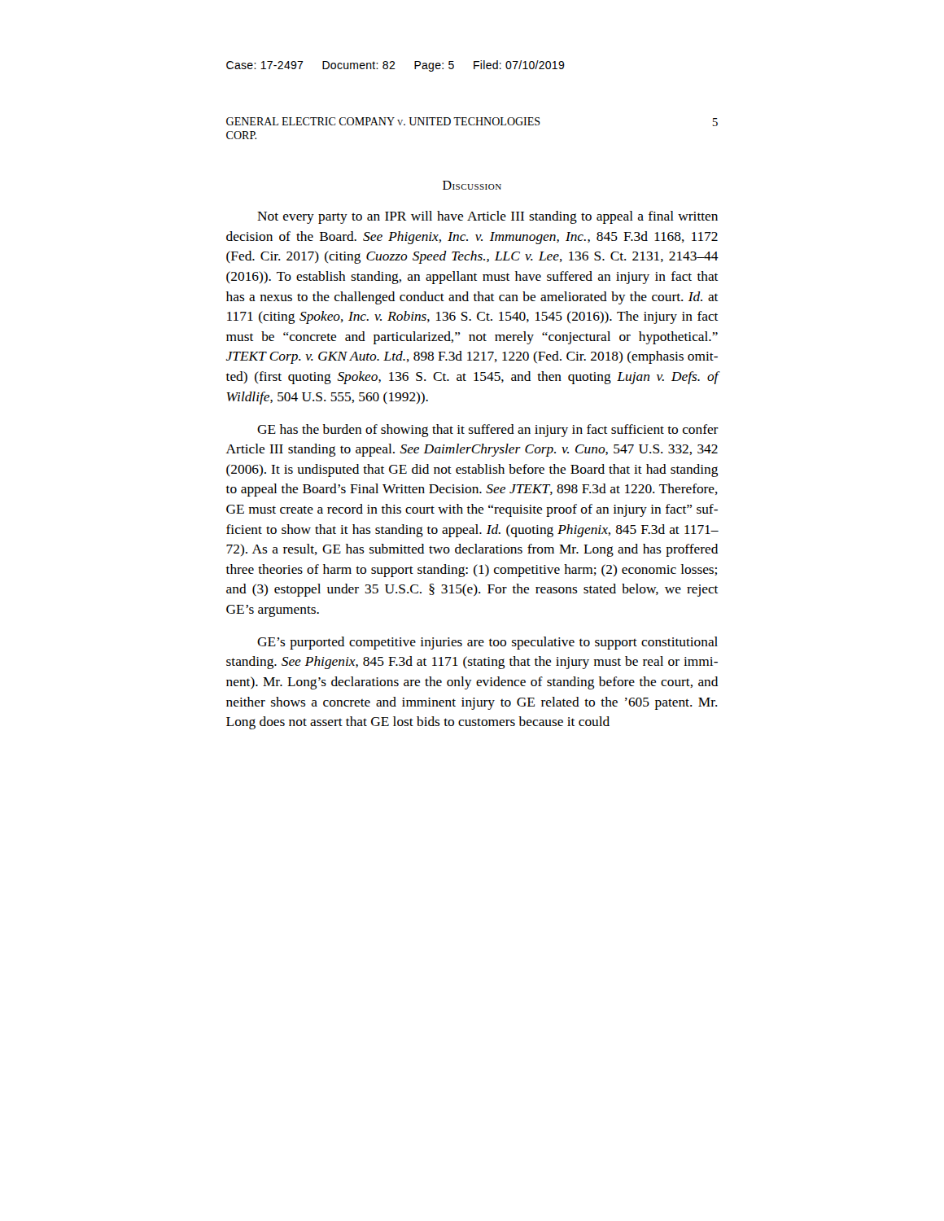Case: 17-2497 Document: 82 Page: 5 Filed: 07/10/2019
GENERAL ELECTRIC COMPANY v. UNITED TECHNOLOGIES
CORP. 5
Discussion
Not every party to an IPR will have Article III standing to appeal a final written decision of the Board. See Phigenix, Inc. v. Immunogen, Inc., 845 F.3d 1168, 1172 (Fed. Cir. 2017) (citing Cuozzo Speed Techs., LLC v. Lee, 136 S. Ct. 2131, 2143–44 (2016)). To establish standing, an appellant must have suffered an injury in fact that has a nexus to the challenged conduct and that can be ameliorated by the court. Id. at 1171 (citing Spokeo, Inc. v. Robins, 136 S. Ct. 1540, 1545 (2016)). The injury in fact must be “concrete and particularized,” not merely “conjectural or hypothetical.” JTEKT Corp. v. GKN Auto. Ltd., 898 F.3d 1217, 1220 (Fed. Cir. 2018) (emphasis omitted) (first quoting Spokeo, 136 S. Ct. at 1545, and then quoting Lujan v. Defs. of Wildlife, 504 U.S. 555, 560 (1992)).
GE has the burden of showing that it suffered an injury in fact sufficient to confer Article III standing to appeal. See DaimlerChrysler Corp. v. Cuno, 547 U.S. 332, 342 (2006). It is undisputed that GE did not establish before the Board that it had standing to appeal the Board’s Final Written Decision. See JTEKT, 898 F.3d at 1220. Therefore, GE must create a record in this court with the “requisite proof of an injury in fact” sufficient to show that it has standing to appeal. Id. (quoting Phigenix, 845 F.3d at 1171–72). As a result, GE has submitted two declarations from Mr. Long and has proffered three theories of harm to support standing: (1) competitive harm; (2) economic losses; and (3) estoppel under 35 U.S.C. § 315(e). For the reasons stated below, we reject GE’s arguments.
GE’s purported competitive injuries are too speculative to support constitutional standing. See Phigenix, 845 F.3d at 1171 (stating that the injury must be real or imminent). Mr. Long’s declarations are the only evidence of standing before the court, and neither shows a concrete and imminent injury to GE related to the ’605 patent. Mr. Long does not assert that GE lost bids to customers because it could